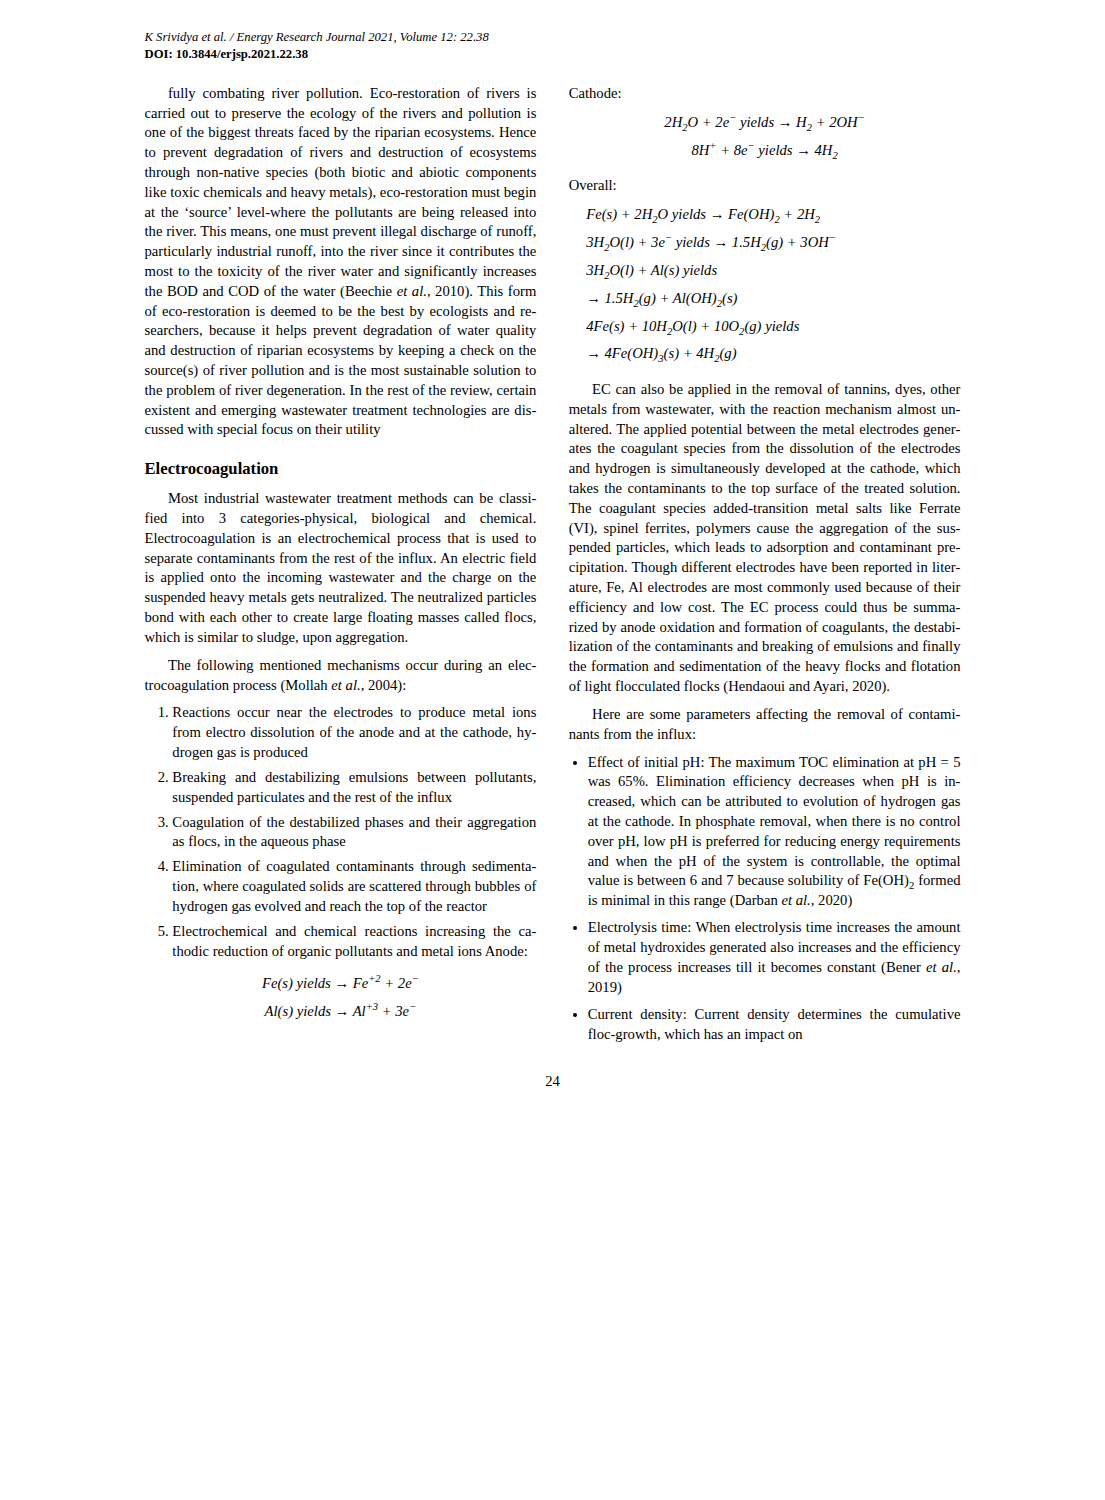K Srividya et al. / Energy Research Journal 2021, Volume 12: 22.38
DOI: 10.3844/erjsp.2021.22.38
fully combating river pollution. Eco-restoration of rivers is carried out to preserve the ecology of the rivers and pollution is one of the biggest threats faced by the riparian ecosystems. Hence to prevent degradation of rivers and destruction of ecosystems through non-native species (both biotic and abiotic components like toxic chemicals and heavy metals), eco-restoration must begin at the ‘source’ level-where the pollutants are being released into the river. This means, one must prevent illegal discharge of runoff, particularly industrial runoff, into the river since it contributes the most to the toxicity of the river water and significantly increases the BOD and COD of the water (Beechie et al., 2010). This form of eco-restoration is deemed to be the best by ecologists and researchers, because it helps prevent degradation of water quality and destruction of riparian ecosystems by keeping a check on the source(s) of river pollution and is the most sustainable solution to the problem of river degeneration. In the rest of the review, certain existent and emerging wastewater treatment technologies are discussed with special focus on their utility
Electrocoagulation
Most industrial wastewater treatment methods can be classified into 3 categories-physical, biological and chemical. Electrocoagulation is an electrochemical process that is used to separate contaminants from the rest of the influx. An electric field is applied onto the incoming wastewater and the charge on the suspended heavy metals gets neutralized. The neutralized particles bond with each other to create large floating masses called flocs, which is similar to sludge, upon aggregation.
The following mentioned mechanisms occur during an electrocoagulation process (Mollah et al., 2004):
Reactions occur near the electrodes to produce metal ions from electro dissolution of the anode and at the cathode, hydrogen gas is produced
Breaking and destabilizing emulsions between pollutants, suspended particulates and the rest of the influx
Coagulation of the destabilized phases and their aggregation as flocs, in the aqueous phase
Elimination of coagulated contaminants through sedimentation, where coagulated solids are scattered through bubbles of hydrogen gas evolved and reach the top of the reactor
Electrochemical and chemical reactions increasing the cathodic reduction of organic pollutants and metal ions Anode:
Fe(s) yields → Fe+2 + 2e− Al(s) yields → Al+3 + 3e−
Cathode:
2H2O + 2e− yields → H2 + 2OH− 8H+ + 8e− yields → 4H2
Overall:
Fe(s) + 2H2O yields → Fe(OH)2 + 2H2 3H2O(l) + 3e− yields → 1.5H2(g) + 3OH− 3H2O(l) + Al(s) yields → 1.5H2(g) + Al(OH)2(s) 4Fe(s) + 10H2O(l) + 10O2(g) yields → 4Fe(OH)3(s) + 4H2(g)
EC can also be applied in the removal of tannins, dyes, other metals from wastewater, with the reaction mechanism almost unaltered. The applied potential between the metal electrodes generates the coagulant species from the dissolution of the electrodes and hydrogen is simultaneously developed at the cathode, which takes the contaminants to the top surface of the treated solution. The coagulant species added-transition metal salts like Ferrate (VI), spinel ferrites, polymers cause the aggregation of the suspended particles, which leads to adsorption and contaminant precipitation. Though different electrodes have been reported in literature, Fe, Al electrodes are most commonly used because of their efficiency and low cost. The EC process could thus be summarized by anode oxidation and formation of coagulants, the destabilization of the contaminants and breaking of emulsions and finally the formation and sedimentation of the heavy flocks and flotation of light flocculated flocks (Hendaoui and Ayari, 2020).
Here are some parameters affecting the removal of contaminants from the influx:
Effect of initial pH: The maximum TOC elimination at pH = 5 was 65%. Elimination efficiency decreases when pH is increased, which can be attributed to evolution of hydrogen gas at the cathode. In phosphate removal, when there is no control over pH, low pH is preferred for reducing energy requirements and when the pH of the system is controllable, the optimal value is between 6 and 7 because solubility of Fe(OH)2 formed is minimal in this range (Darban et al., 2020)
Electrolysis time: When electrolysis time increases the amount of metal hydroxides generated also increases and the efficiency of the process increases till it becomes constant (Bener et al., 2019)
Current density: Current density determines the cumulative floc-growth, which has an impact on
24